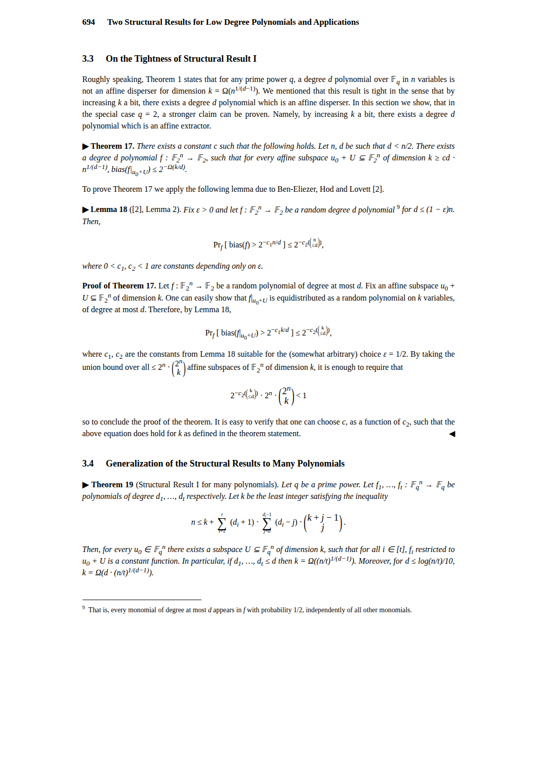694 Two Structural Results for Low Degree Polynomials and Applications
3.3 On the Tightness of Structural Result I
Roughly speaking, Theorem 1 states that for any prime power q, a degree d polynomial over 𝔽q in n variables is not an affine disperser for dimension k = Ω(n1/(d−1)). We mentioned that this result is tight in the sense that by increasing k a bit, there exists a degree d polynomial which is an affine disperser. In this section we show, that in the special case q = 2, a stronger claim can be proven. Namely, by increasing k a bit, there exists a degree d polynomial which is an affine extractor.
▶ Theorem 17. There exists a constant c such that the following holds. Let n, d be such that d < n/2. There exists a degree d polynomial f : 𝔽2n → 𝔽2, such that for every affine subspace u0 + U ⊆ 𝔽2n of dimension k ≥ cd · n1/(d−1), bias(f|u0+U) ≤ 2−Ω(k/d).
To prove Theorem 17 we apply the following lemma due to Ben-Eliezer, Hod and Lovett [2].
▶ Lemma 18 ([2], Lemma 2). Fix ε > 0 and let f : 𝔽2n → 𝔽2 be a random degree d polynomial 9 for d ≤ (1 − ε)n. Then,
Prf [ bias(f) > 2−c1n/d ] ≤ 2−c2(n≤d),
where 0 < c1, c2 < 1 are constants depending only on ε.
Proof of Theorem 17. Let f : 𝔽2n → 𝔽2 be a random polynomial of degree at most d. Fix an affine subspace u0 + U ⊆ 𝔽2n of dimension k. One can easily show that f|u0+U is equidistributed as a random polynomial on k variables, of degree at most d. Therefore, by Lemma 18,
Prf [ bias(f|u0+U) > 2−c1k/d ] ≤ 2−c2(k≤d),
where c1, c2 are the constants from Lemma 18 suitable for the (somewhat arbitrary) choice ε = 1/2. By taking the union bound over all ≤ 2n · 2n k affine subspaces of 𝔽2n of dimension k, it is enough to require that
2−c2(k≤d) · 2n · 2n k < 1
so to conclude the proof of the theorem. It is easy to verify that one can choose c, as a function of c2, such that the above equation does hold for k as defined in the theorem statement. ◀
3.4 Generalization of the Structural Results to Many Polynomials
▶ Theorem 19 (Structural Result I for many polynomials). Let q be a prime power. Let f1, …, ft : 𝔽qn → 𝔽q be polynomials of degree d1, …, dt respectively. Let k be the least integer satisfying the inequality
n ≤ k + t∑i=1 (di + 1) · di−1∑j=0 (di − j) · k + j − 1 j .
Then, for every u0 ∈ 𝔽qn there exists a subspace U ⊆ 𝔽qn of dimension k, such that for all i ∈ [t], fi restricted to u0 + U is a constant function. In particular, if d1, …, dt ≤ d then k = Ω((n/t)1/(d−1)). Moreover, for d ≤ log(n/t)/10, k = Ω(d · (n/t)1/(d−1)).
9 That is, every monomial of degree at most d appears in f with probability 1/2, independently of all other monomials.